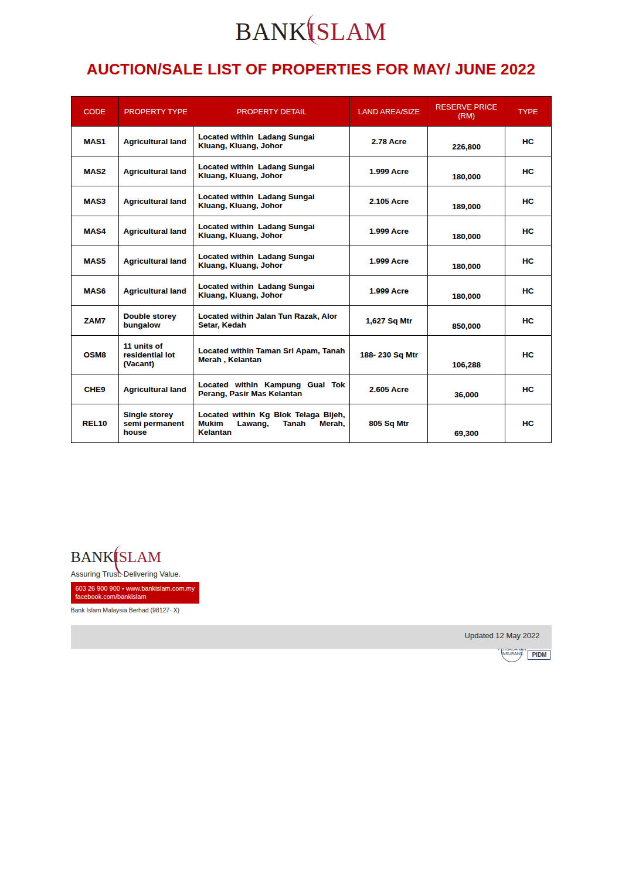BANKISLAM
AUCTION/SALE LIST OF PROPERTIES FOR MAY/ JUNE 2022
| CODE | PROPERTY TYPE | PROPERTY DETAIL | LAND AREA/SIZE | RESERVE PRICE (RM) | TYPE |
| --- | --- | --- | --- | --- | --- |
| MAS1 | Agricultural land | Located within Ladang Sungai Kluang, Kluang, Johor | 2.78 Acre | 226,800 | HC |
| MAS2 | Agricultural land | Located within Ladang Sungai Kluang, Kluang, Johor | 1.999 Acre | 180,000 | HC |
| MAS3 | Agricultural land | Located within Ladang Sungai Kluang, Kluang, Johor | 2.105 Acre | 189,000 | HC |
| MAS4 | Agricultural land | Located within Ladang Sungai Kluang, Kluang, Johor | 1.999 Acre | 180,000 | HC |
| MAS5 | Agricultural land | Located within Ladang Sungai Kluang, Kluang, Johor | 1.999 Acre | 180,000 | HC |
| MAS6 | Agricultural land | Located within Ladang Sungai Kluang, Kluang, Johor | 1.999 Acre | 180,000 | HC |
| ZAM7 | Double storey bungalow | Located within Jalan Tun Razak, Alor Setar, Kedah | 1,627 Sq Mtr | 850,000 | HC |
| OSM8 | 11 units of residential lot (Vacant) | Located within Taman Sri Apam, Tanah Merah , Kelantan | 188- 230 Sq Mtr | 106,288 | HC |
| CHE9 | Agricultural land | Located within Kampung Gual Tok Perang, Pasir Mas Kelantan | 2.605 Acre | 36,000 | HC |
| REL10 | Single storey semi permanent house | Located within Kg Blok Telaga Bijeh, Mukim Lawang, Tanah Merah, Kelantan | 805 Sq Mtr | 69,300 | HC |
BANKISLAM
Assuring Trust. Delivering Value.
603 26 900 900 • www.bankislam.com.my
facebook.com/bankislam
Bank Islam Malaysia Berhad (98127- X)
PERBADANAN
INSURANS
MEMBER
PIDM
Updated 12 May 2022